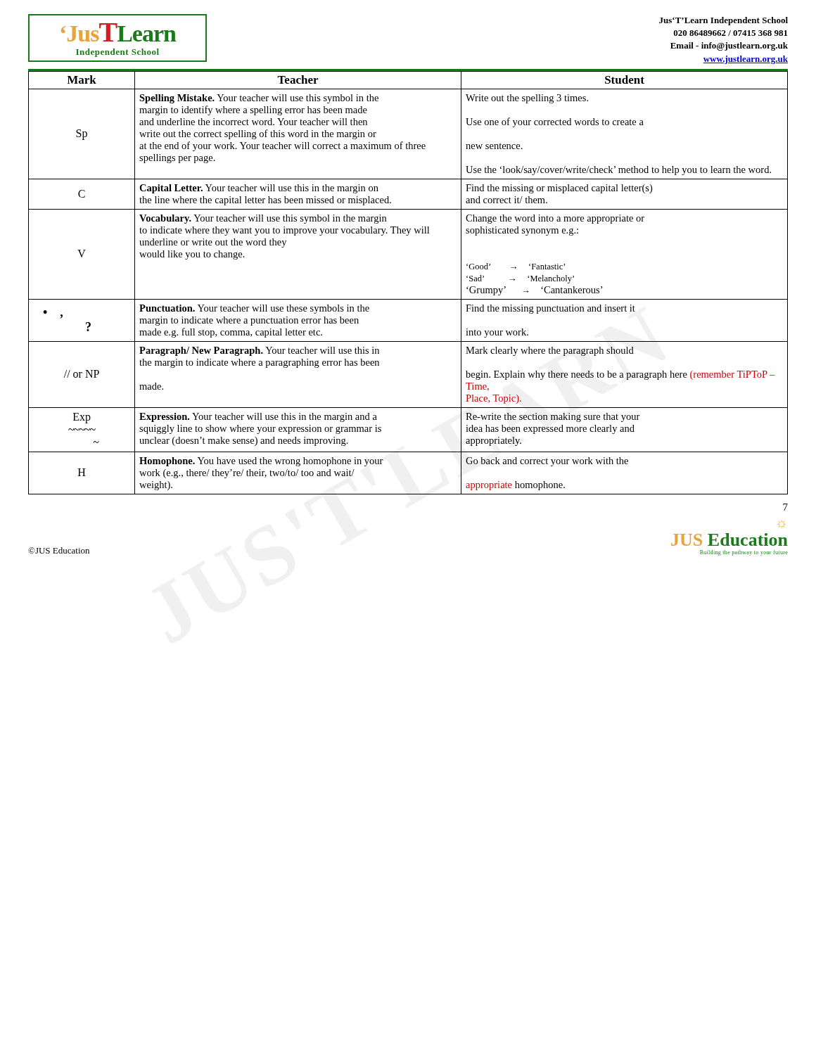JUS'T'LEARN
‘Jus TLearn
Independent School
Jus‘T’Learn Independent School
020 86489662 / 07415 368 981
Email - info@justlearn.org.uk
www.justlearn.org.uk
| Mark | Teacher | Student |
| --- | --- | --- |
| Sp | Spelling Mistake. Your teacher will use this symbol in the margin to identify where a spelling error has been made and underline the incorrect word. Your teacher will then write out the correct spelling of this word in the margin or at the end of your work. Your teacher will correct a maximum of three spellings per page. | Write out the spelling 3 times. Use one of your corrected words to create a new sentence. Use the ‘look/say/cover/write/check’ method to help you to learn the word. |
| C | Capital Letter. Your teacher will use this in the margin on the line where the capital letter has been missed or misplaced. | Find the missing or misplaced capital letter(s) and correct it/ them. |
| V | Vocabulary. Your teacher will use this symbol in the margin to indicate where they want you to improve your vocabulary. They will underline or write out the word they would like you to change. | Change the word into a more appropriate or sophisticated synonym e.g.: ‘Good’ → ‘Fantastic’ ‘Sad’ → ‘Melancholy’ ‘Grumpy’ → ‘Cantankerous’ |
| • , ? | Punctuation. Your teacher will use these symbols in the margin to indicate where a punctuation error has been made e.g. full stop, comma, capital letter etc. | Find the missing punctuation and insert it into your work. |
| // or NP | Paragraph/ New Paragraph. Your teacher will use this in the margin to indicate where a paragraphing error has been made. | Mark clearly where the paragraph should begin. Explain why there needs to be a paragraph here (remember TiPToP – Time, Place, Topic). |
| Exp ~~~~~ ~ | Expression. Your teacher will use this in the margin and a squiggly line to show where your expression or grammar is unclear (doesn’t make sense) and needs improving. | Re-write the section making sure that your idea has been expressed more clearly and appropriately. |
| H | Homophone. You have used the wrong homophone in your work (e.g., there/ they’re/ their, two/to/ too and wait/ weight). | Go back and correct your work with the appropriate homophone. |
©JUS Education
7
☼
JUS Education
Building the pathway to your future